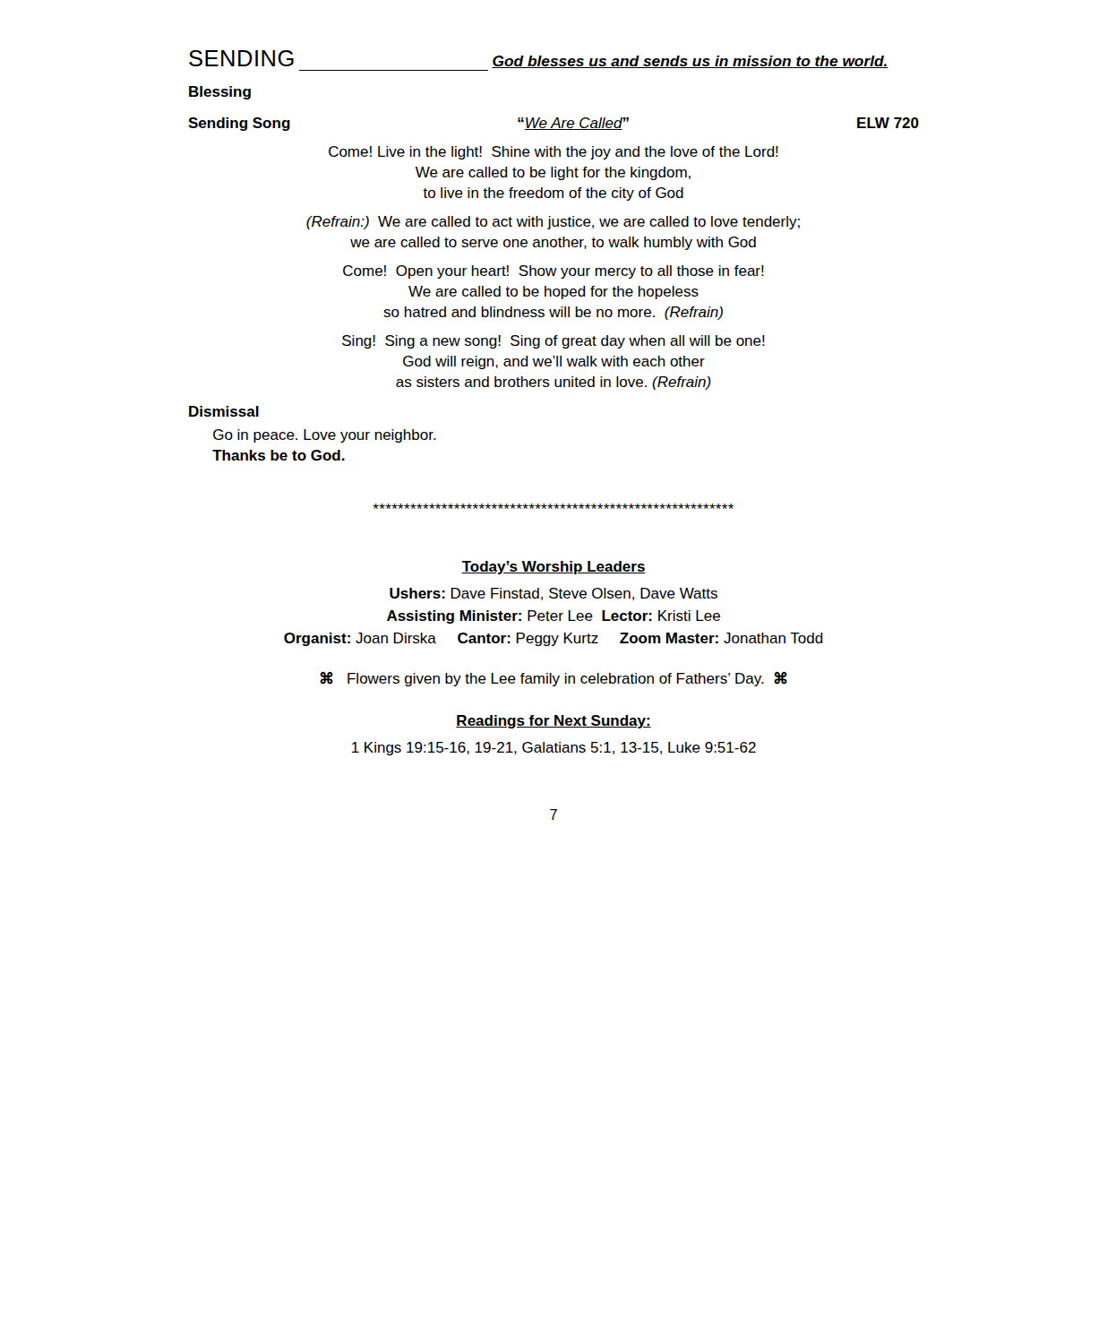SENDING God blesses us and sends us in mission to the world.
Blessing
Sending Song “We Are Called” ELW 720
Come! Live in the light! Shine with the joy and the love of the Lord!
We are called to be light for the kingdom,
to live in the freedom of the city of God
(Refrain:) We are called to act with justice, we are called to love tenderly;
we are called to serve one another, to walk humbly with God
Come! Open your heart! Show your mercy to all those in fear!
We are called to be hoped for the hopeless
so hatred and blindness will be no more. (Refrain)
Sing! Sing a new song! Sing of great day when all will be one!
God will reign, and we’ll walk with each other
as sisters and brothers united in love. (Refrain)
Dismissal
Go in peace. Love your neighbor.
Thanks be to God.
**********************************************************
Today’s Worship Leaders
Ushers: Dave Finstad, Steve Olsen, Dave Watts
Assisting Minister: Peter Lee Lector: Kristi Lee
Organist: Joan Dirska Cantor: Peggy Kurtz Zoom Master: Jonathan Todd
⌘ Flowers given by the Lee family in celebration of Fathers’ Day. ⌘
Readings for Next Sunday:
1 Kings 19:15-16, 19-21, Galatians 5:1, 13-15, Luke 9:51-62
7